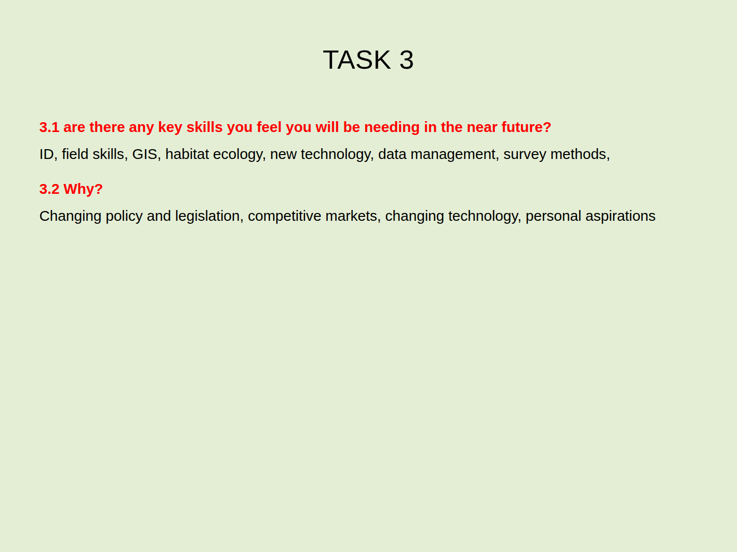TASK 3
3.1 are there any key skills you feel you will be needing in the near future?
ID, field skills, GIS, habitat ecology, new technology, data management, survey methods,
3.2 Why?
Changing policy and legislation, competitive markets, changing technology, personal aspirations